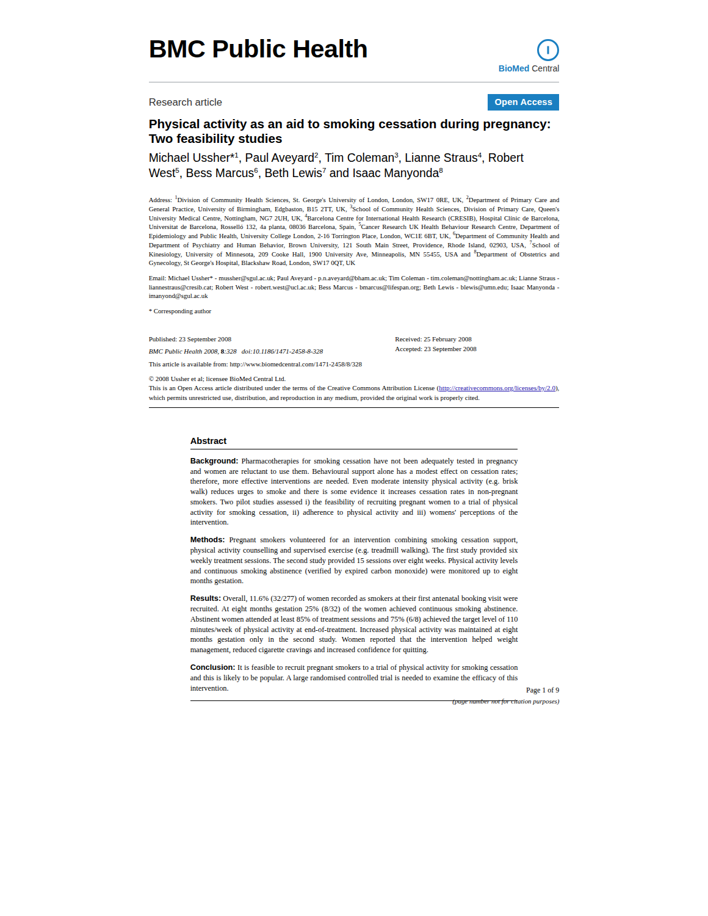BMC Public Health
BioMed Central
Research article
Open Access
Physical activity as an aid to smoking cessation during pregnancy: Two feasibility studies
Michael Ussher*1, Paul Aveyard2, Tim Coleman3, Lianne Straus4, Robert West5, Bess Marcus6, Beth Lewis7 and Isaac Manyonda8
Address: 1Division of Community Health Sciences, St. George's University of London, London, SW17 0RE, UK, 2Department of Primary Care and General Practice, University of Birmingham, Edgbaston, B15 2TT, UK, 3School of Community Health Sciences, Division of Primary Care, Queen's University Medical Centre, Nottingham, NG7 2UH, UK, 4Barcelona Centre for International Health Research (CRESIB), Hospital Clínic de Barcelona, Universitat de Barcelona, Rosselló 132, 4a planta, 08036 Barcelona, Spain, 5Cancer Research UK Health Behaviour Research Centre, Department of Epidemiology and Public Health, University College London, 2-16 Torrington Place, London, WC1E 6BT, UK, 6Department of Community Health and Department of Psychiatry and Human Behavior, Brown University, 121 South Main Street, Providence, Rhode Island, 02903, USA, 7School of Kinesiology, University of Minnesota, 209 Cooke Hall, 1900 University Ave, Minneapolis, MN 55455, USA and 8Department of Obstetrics and Gynecology, St George's Hospital, Blackshaw Road, London, SW17 0QT, UK
Email: Michael Ussher* - mussher@sgul.ac.uk; Paul Aveyard - p.n.aveyard@bham.ac.uk; Tim Coleman - tim.coleman@nottingham.ac.uk; Lianne Straus - liannestraus@cresib.cat; Robert West - robert.west@ucl.ac.uk; Bess Marcus - bmarcus@lifespan.org; Beth Lewis - blewis@umn.edu; Isaac Manyonda - imanyond@sgul.ac.uk
* Corresponding author
Published: 23 September 2008
BMC Public Health 2008, 8:328 doi:10.1186/1471-2458-8-328
Received: 25 February 2008
Accepted: 23 September 2008
This article is available from: http://www.biomedcentral.com/1471-2458/8/328
© 2008 Ussher et al; licensee BioMed Central Ltd.
This is an Open Access article distributed under the terms of the Creative Commons Attribution License (http://creativecommons.org/licenses/by/2.0), which permits unrestricted use, distribution, and reproduction in any medium, provided the original work is properly cited.
Abstract
Background: Pharmacotherapies for smoking cessation have not been adequately tested in pregnancy and women are reluctant to use them. Behavioural support alone has a modest effect on cessation rates; therefore, more effective interventions are needed. Even moderate intensity physical activity (e.g. brisk walk) reduces urges to smoke and there is some evidence it increases cessation rates in non-pregnant smokers. Two pilot studies assessed i) the feasibility of recruiting pregnant women to a trial of physical activity for smoking cessation, ii) adherence to physical activity and iii) womens' perceptions of the intervention.
Methods: Pregnant smokers volunteered for an intervention combining smoking cessation support, physical activity counselling and supervised exercise (e.g. treadmill walking). The first study provided six weekly treatment sessions. The second study provided 15 sessions over eight weeks. Physical activity levels and continuous smoking abstinence (verified by expired carbon monoxide) were monitored up to eight months gestation.
Results: Overall, 11.6% (32/277) of women recorded as smokers at their first antenatal booking visit were recruited. At eight months gestation 25% (8/32) of the women achieved continuous smoking abstinence. Abstinent women attended at least 85% of treatment sessions and 75% (6/8) achieved the target level of 110 minutes/week of physical activity at end-of-treatment. Increased physical activity was maintained at eight months gestation only in the second study. Women reported that the intervention helped weight management, reduced cigarette cravings and increased confidence for quitting.
Conclusion: It is feasible to recruit pregnant smokers to a trial of physical activity for smoking cessation and this is likely to be popular. A large randomised controlled trial is needed to examine the efficacy of this intervention.
Page 1 of 9
(page number not for citation purposes)